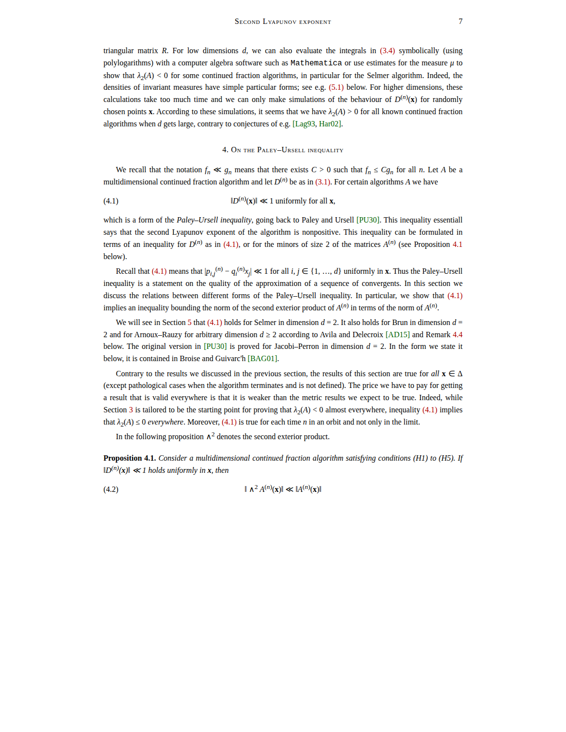Second Lyapunov exponent 7
triangular matrix R. For low dimensions d, we can also evaluate the integrals in (3.4) symbolically (using polylogarithms) with a computer algebra software such as Mathematica or use estimates for the measure μ to show that λ2(A) < 0 for some continued fraction algorithms, in particular for the Selmer algorithm. Indeed, the densities of invariant measures have simple particular forms; see e.g. (5.1) below. For higher dimensions, these calculations take too much time and we can only make simulations of the behaviour of D(n)(x) for randomly chosen points x. According to these simulations, it seems that we have λ2(A) > 0 for all known continued fraction algorithms when d gets large, contrary to conjectures of e.g. [Lag93, Har02].
4. On the Paley–Ursell inequality
We recall that the notation fn ≪ gn means that there exists C > 0 such that fn ≤ Cgn for all n. Let A be a multidimensional continued fraction algorithm and let D(n) be as in (3.1). For certain algorithms A we have
(4.1) ‖D(n)(x)‖ ≪ 1 uniformly for all x,
which is a form of the Paley–Ursell inequality, going back to Paley and Ursell [PU30]. This inequality essentiall says that the second Lyapunov exponent of the algorithm is nonpositive. This inequality can be formulated in terms of an inequality for D(n) as in (4.1), or for the minors of size 2 of the matrices A(n) (see Proposition 4.1 below).
Recall that (4.1) means that |pi,j(n) − qi(n)xj| ≪ 1 for all i, j ∈ {1, …, d} uniformly in x. Thus the Paley–Ursell inequality is a statement on the quality of the approximation of a sequence of convergents. In this section we discuss the relations between different forms of the Paley–Ursell inequality. In particular, we show that (4.1) implies an inequality bounding the norm of the second exterior product of A(n) in terms of the norm of A(n).
We will see in Section 5 that (4.1) holds for Selmer in dimension d = 2. It also holds for Brun in dimension d = 2 and for Arnoux–Rauzy for arbitrary dimension d ≥ 2 according to Avila and Delecroix [AD15] and Remark 4.4 below. The original version in [PU30] is proved for Jacobi–Perron in dimension d = 2. In the form we state it below, it is contained in Broise and Guivarc'h [BAG01].
Contrary to the results we discussed in the previous section, the results of this section are true for all x ∈ Δ (except pathological cases when the algorithm terminates and is not defined). The price we have to pay for getting a result that is valid everywhere is that it is weaker than the metric results we expect to be true. Indeed, while Section 3 is tailored to be the starting point for proving that λ2(A) < 0 almost everywhere, inequality (4.1) implies that λ2(A) ≤ 0 everywhere. Moreover, (4.1) is true for each time n in an orbit and not only in the limit.
In the following proposition ∧2 denotes the second exterior product.
Proposition 4.1. Consider a multidimensional continued fraction algorithm satisfying conditions (H1) to (H5). If ‖D(n)(x)‖ ≪ 1 holds uniformly in x, then
(4.2) ‖ ∧2 A(n)(x)‖ ≪ ‖A(n)(x)‖